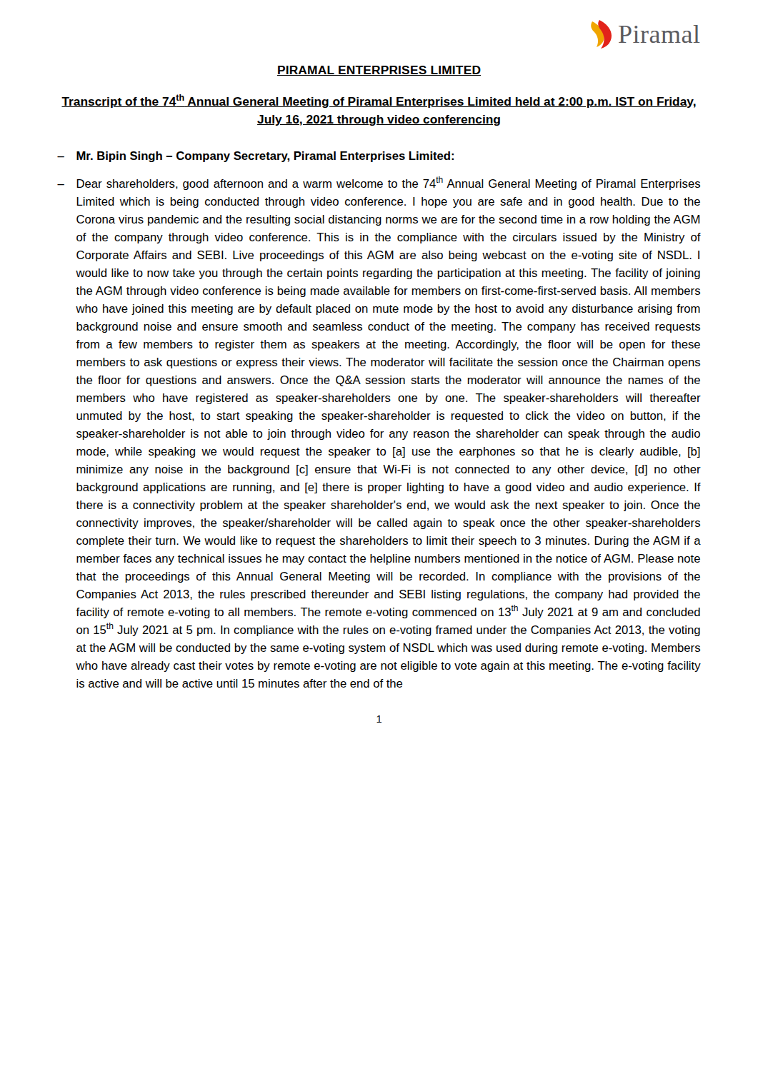Piramal
PIRAMAL ENTERPRISES LIMITED
Transcript of the 74th Annual General Meeting of Piramal Enterprises Limited held at 2:00 p.m. IST on Friday, July 16, 2021 through video conferencing
Mr. Bipin Singh – Company Secretary, Piramal Enterprises Limited:
Dear shareholders, good afternoon and a warm welcome to the 74th Annual General Meeting of Piramal Enterprises Limited which is being conducted through video conference. I hope you are safe and in good health. Due to the Corona virus pandemic and the resulting social distancing norms we are for the second time in a row holding the AGM of the company through video conference. This is in the compliance with the circulars issued by the Ministry of Corporate Affairs and SEBI. Live proceedings of this AGM are also being webcast on the e-voting site of NSDL. I would like to now take you through the certain points regarding the participation at this meeting. The facility of joining the AGM through video conference is being made available for members on first-come-first-served basis. All members who have joined this meeting are by default placed on mute mode by the host to avoid any disturbance arising from background noise and ensure smooth and seamless conduct of the meeting. The company has received requests from a few members to register them as speakers at the meeting. Accordingly, the floor will be open for these members to ask questions or express their views. The moderator will facilitate the session once the Chairman opens the floor for questions and answers. Once the Q&A session starts the moderator will announce the names of the members who have registered as speaker-shareholders one by one. The speaker-shareholders will thereafter unmuted by the host, to start speaking the speaker-shareholder is requested to click the video on button, if the speaker-shareholder is not able to join through video for any reason the shareholder can speak through the audio mode, while speaking we would request the speaker to [a] use the earphones so that he is clearly audible, [b] minimize any noise in the background [c] ensure that Wi-Fi is not connected to any other device, [d] no other background applications are running, and [e] there is proper lighting to have a good video and audio experience. If there is a connectivity problem at the speaker shareholder's end, we would ask the next speaker to join. Once the connectivity improves, the speaker/shareholder will be called again to speak once the other speaker-shareholders complete their turn. We would like to request the shareholders to limit their speech to 3 minutes. During the AGM if a member faces any technical issues he may contact the helpline numbers mentioned in the notice of AGM. Please note that the proceedings of this Annual General Meeting will be recorded. In compliance with the provisions of the Companies Act 2013, the rules prescribed thereunder and SEBI listing regulations, the company had provided the facility of remote e-voting to all members. The remote e-voting commenced on 13th July 2021 at 9 am and concluded on 15th July 2021 at 5 pm. In compliance with the rules on e-voting framed under the Companies Act 2013, the voting at the AGM will be conducted by the same e-voting system of NSDL which was used during remote e-voting. Members who have already cast their votes by remote e-voting are not eligible to vote again at this meeting. The e-voting facility is active and will be active until 15 minutes after the end of the
1